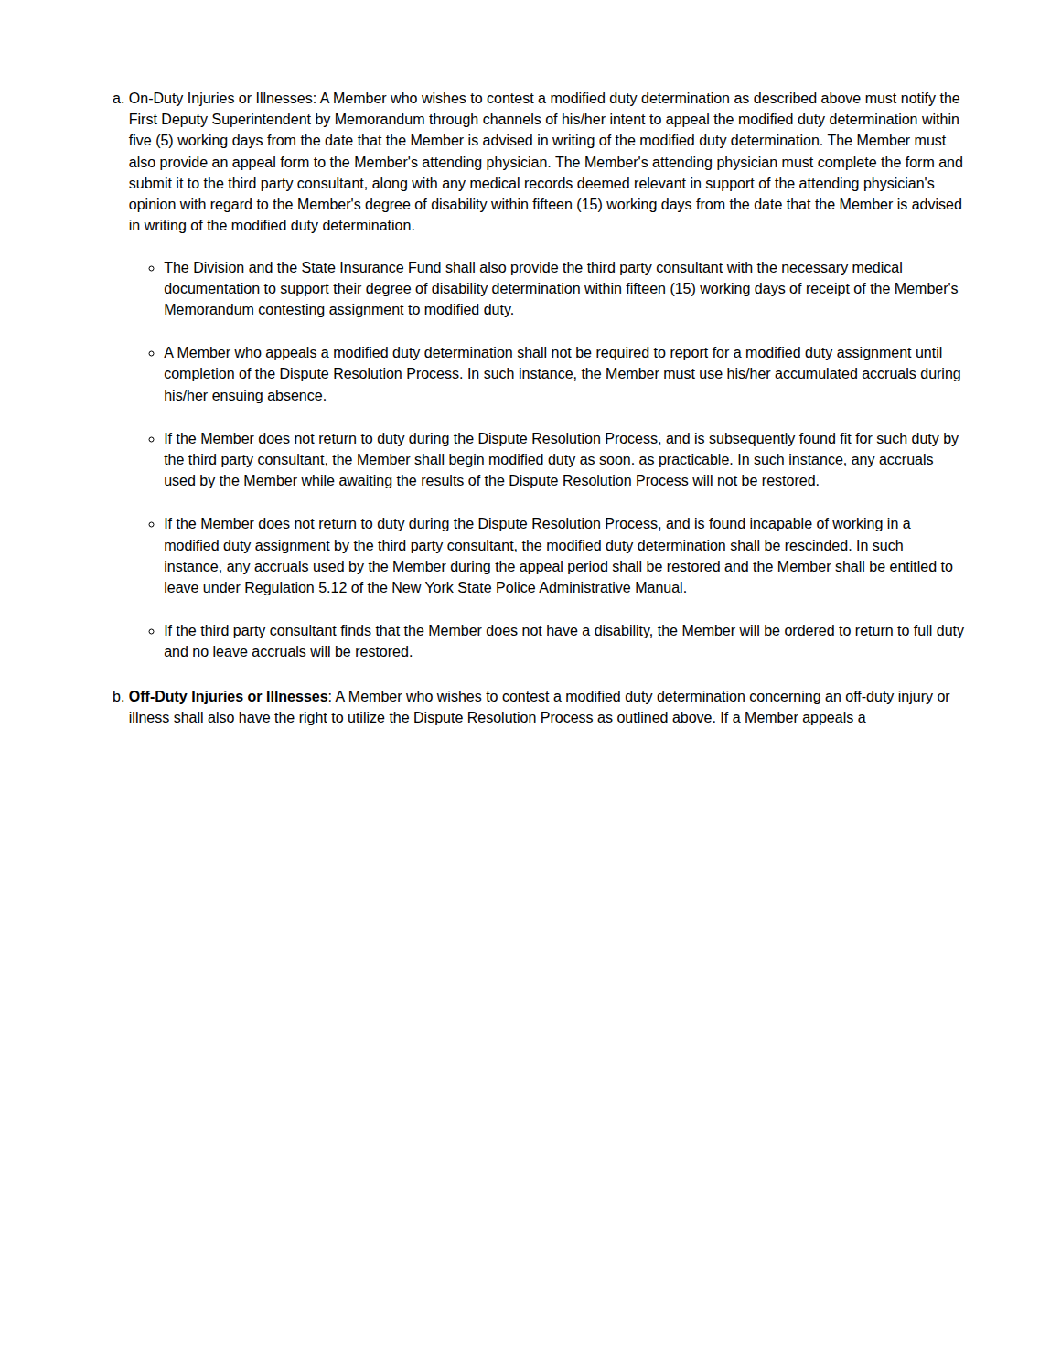On-Duty Injuries or Illnesses: A Member who wishes to contest a modified duty determination as described above must notify the First Deputy Superintendent by Memorandum through channels of his/her intent to appeal the modified duty determination within five (5) working days from the date that the Member is advised in writing of the modified duty determination. The Member must also provide an appeal form to the Member's attending physician. The Member's attending physician must complete the form and submit it to the third party consultant, along with any medical records deemed relevant in support of the attending physician's opinion with regard to the Member's degree of disability within fifteen (15) working days from the date that the Member is advised in writing of the modified duty determination.
The Division and the State Insurance Fund shall also provide the third party consultant with the necessary medical documentation to support their degree of disability determination within fifteen (15) working days of receipt of the Member's Memorandum contesting assignment to modified duty.
A Member who appeals a modified duty determination shall not be required to report for a modified duty assignment until completion of the Dispute Resolution Process. In such instance, the Member must use his/her accumulated accruals during his/her ensuing absence.
If the Member does not return to duty during the Dispute Resolution Process, and is subsequently found fit for such duty by the third party consultant, the Member shall begin modified duty as soon. as practicable. In such instance, any accruals used by the Member while awaiting the results of the Dispute Resolution Process will not be restored.
If the Member does not return to duty during the Dispute Resolution Process, and is found incapable of working in a modified duty assignment by the third party consultant, the modified duty determination shall be rescinded. In such instance, any accruals used by the Member during the appeal period shall be restored and the Member shall be entitled to leave under Regulation 5.12 of the New York State Police Administrative Manual.
If the third party consultant finds that the Member does not have a disability, the Member will be ordered to return to full duty and no leave accruals will be restored.
Off-Duty Injuries or Illnesses: A Member who wishes to contest a modified duty determination concerning an off-duty injury or illness shall also have the right to utilize the Dispute Resolution Process as outlined above. If a Member appeals a